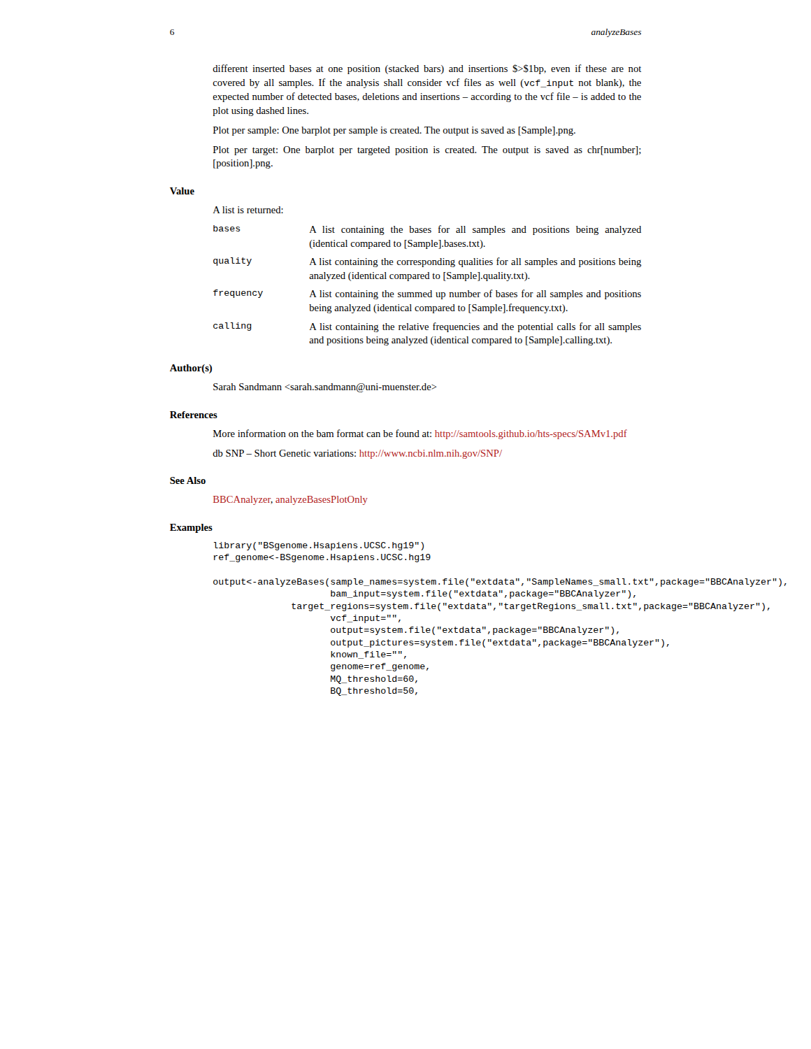6 analyzeBases
different inserted bases at one position (stacked bars) and insertions $>$1bp, even if these are not covered by all samples. If the analysis shall consider vcf files as well (vcf_input not blank), the expected number of detected bases, deletions and insertions – according to the vcf file – is added to the plot using dashed lines.
Plot per sample: One barplot per sample is created. The output is saved as [Sample].png.
Plot per target: One barplot per targeted position is created. The output is saved as chr[number];[position].png.
Value
A list is returned:
bases
A list containing the bases for all samples and positions being analyzed (identical compared to [Sample].bases.txt).
quality
A list containing the corresponding qualities for all samples and positions being analyzed (identical compared to [Sample].quality.txt).
frequency
A list containing the summed up number of bases for all samples and positions being analyzed (identical compared to [Sample].frequency.txt).
calling
A list containing the relative frequencies and the potential calls for all samples and positions being analyzed (identical compared to [Sample].calling.txt).
Author(s)
Sarah Sandmann <sarah.sandmann@uni-muenster.de>
References
More information on the bam format can be found at: http://samtools.github.io/hts-specs/SAMv1.pdf
db SNP – Short Genetic variations: http://www.ncbi.nlm.nih.gov/SNP/
See Also
BBCAnalyzer, analyzeBasesPlotOnly
Examples
library("BSgenome.Hsapiens.UCSC.hg19")
ref_genome<-BSgenome.Hsapiens.UCSC.hg19

output<-analyzeBases(sample_names=system.file("extdata","SampleNames_small.txt",package="BBCAnalyzer"),
                     bam_input=system.file("extdata",package="BBCAnalyzer"),
              target_regions=system.file("extdata","targetRegions_small.txt",package="BBCAnalyzer"),
                     vcf_input="",
                     output=system.file("extdata",package="BBCAnalyzer"),
                     output_pictures=system.file("extdata",package="BBCAnalyzer"),
                     known_file="",
                     genome=ref_genome,
                     MQ_threshold=60,
                     BQ_threshold=50,